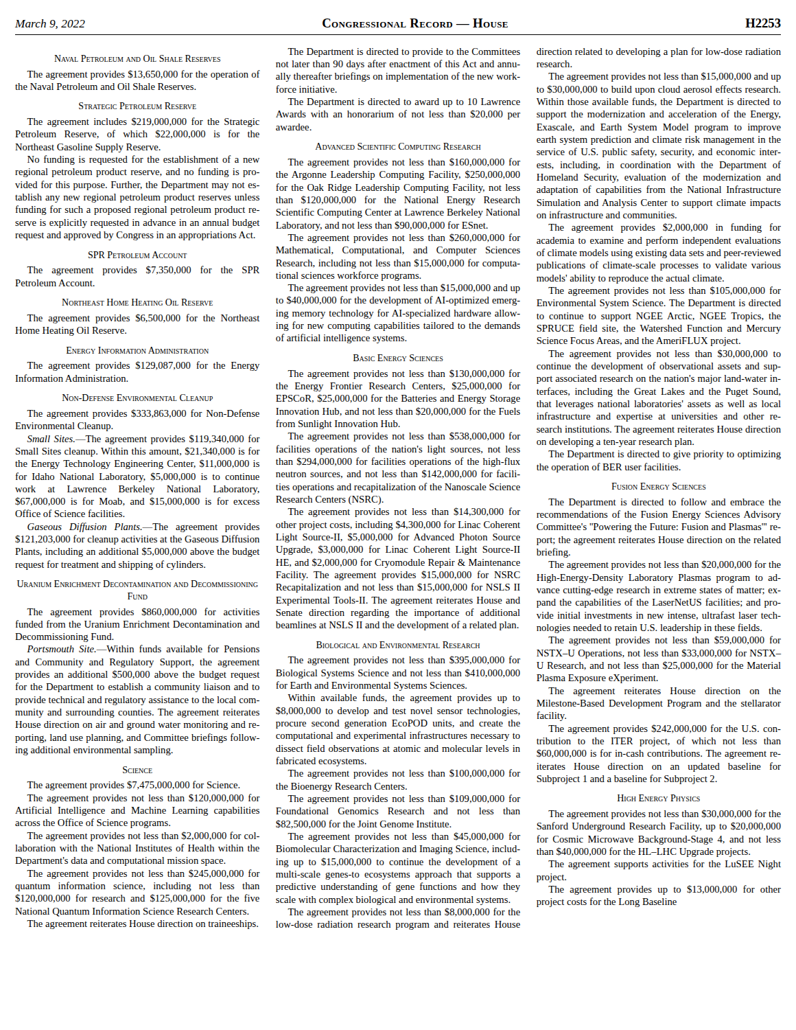March 9, 2022
Congressional Record — House
H2253
Naval Petroleum and Oil Shale Reserves
The agreement provides $13,650,000 for the operation of the Naval Petroleum and Oil Shale Reserves.
Strategic Petroleum Reserve
The agreement includes $219,000,000 for the Strategic Petroleum Reserve, of which $22,000,000 is for the Northeast Gasoline Supply Reserve.
No funding is requested for the establishment of a new regional petroleum product reserve, and no funding is provided for this purpose. Further, the Department may not establish any new regional petroleum product reserves unless funding for such a proposed regional petroleum product reserve is explicitly requested in advance in an annual budget request and approved by Congress in an appropriations Act.
SPR Petroleum Account
The agreement provides $7,350,000 for the SPR Petroleum Account.
Northeast Home Heating Oil Reserve
The agreement provides $6,500,000 for the Northeast Home Heating Oil Reserve.
Energy Information Administration
The agreement provides $129,087,000 for the Energy Information Administration.
Non-Defense Environmental Cleanup
The agreement provides $333,863,000 for Non-Defense Environmental Cleanup.
Small Sites.—The agreement provides $119,340,000 for Small Sites cleanup. Within this amount, $21,340,000 is for the Energy Technology Engineering Center, $11,000,000 is for Idaho National Laboratory, $5,000,000 is to continue work at Lawrence Berkeley National Laboratory, $67,000,000 is for Moab, and $15,000,000 is for excess Office of Science facilities.
Gaseous Diffusion Plants.—The agreement provides $121,203,000 for cleanup activities at the Gaseous Diffusion Plants, including an additional $5,000,000 above the budget request for treatment and shipping of cylinders.
Uranium Enrichment Decontamination and Decommissioning Fund
The agreement provides $860,000,000 for activities funded from the Uranium Enrichment Decontamination and Decommissioning Fund.
Portsmouth Site.—Within funds available for Pensions and Community and Regulatory Support, the agreement provides an additional $500,000 above the budget request for the Department to establish a community liaison and to provide technical and regulatory assistance to the local community and surrounding counties. The agreement reiterates House direction on air and ground water monitoring and reporting, land use planning, and Committee briefings following additional environmental sampling.
Science
The agreement provides $7,475,000,000 for Science.
The agreement provides not less than $120,000,000 for Artificial Intelligence and Machine Learning capabilities across the Office of Science programs.
The agreement provides not less than $2,000,000 for collaboration with the National Institutes of Health within the Department's data and computational mission space.
The agreement provides not less than $245,000,000 for quantum information science, including not less than $120,000,000 for research and $125,000,000 for the five National Quantum Information Science Research Centers.
The agreement reiterates House direction on traineeships.
The Department is directed to provide to the Committees not later than 90 days after enactment of this Act and annually thereafter briefings on implementation of the new workforce initiative.
The Department is directed to award up to 10 Lawrence Awards with an honorarium of not less than $20,000 per awardee.
Advanced Scientific Computing Research
The agreement provides not less than $160,000,000 for the Argonne Leadership Computing Facility, $250,000,000 for the Oak Ridge Leadership Computing Facility, not less than $120,000,000 for the National Energy Research Scientific Computing Center at Lawrence Berkeley National Laboratory, and not less than $90,000,000 for ESnet.
The agreement provides not less than $260,000,000 for Mathematical, Computational, and Computer Sciences Research, including not less than $15,000,000 for computational sciences workforce programs.
The agreement provides not less than $15,000,000 and up to $40,000,000 for the development of AI-optimized emerging memory technology for AI-specialized hardware allowing for new computing capabilities tailored to the demands of artificial intelligence systems.
Basic Energy Sciences
The agreement provides not less than $130,000,000 for the Energy Frontier Research Centers, $25,000,000 for EPSCoR, $25,000,000 for the Batteries and Energy Storage Innovation Hub, and not less than $20,000,000 for the Fuels from Sunlight Innovation Hub.
The agreement provides not less than $538,000,000 for facilities operations of the nation's light sources, not less than $294,000,000 for facilities operations of the high-flux neutron sources, and not less than $142,000,000 for facilities operations and recapitalization of the Nanoscale Science Research Centers (NSRC).
The agreement provides not less than $14,300,000 for other project costs, including $4,300,000 for Linac Coherent Light Source-II, $5,000,000 for Advanced Photon Source Upgrade, $3,000,000 for Linac Coherent Light Source-II HE, and $2,000,000 for Cryomodule Repair & Maintenance Facility. The agreement provides $15,000,000 for NSRC Recapitalization and not less than $15,000,000 for NSLS II Experimental Tools-II. The agreement reiterates House and Senate direction regarding the importance of additional beamlines at NSLS II and the development of a related plan.
Biological and Environmental Research
The agreement provides not less than $395,000,000 for Biological Systems Science and not less than $410,000,000 for Earth and Environmental Systems Sciences.
Within available funds, the agreement provides up to $8,000,000 to develop and test novel sensor technologies, procure second generation EcoPOD units, and create the computational and experimental infrastructures necessary to dissect field observations at atomic and molecular levels in fabricated ecosystems.
The agreement provides not less than $100,000,000 for the Bioenergy Research Centers.
The agreement provides not less than $109,000,000 for Foundational Genomics Research and not less than $82,500,000 for the Joint Genome Institute.
The agreement provides not less than $45,000,000 for Biomolecular Characterization and Imaging Science, including up to $15,000,000 to continue the development of a multi-scale genes-to ecosystems approach that supports a predictive understanding of gene functions and how they scale with complex biological and environmental systems.
The agreement provides not less than $8,000,000 for the low-dose radiation research program and reiterates House direction related to developing a plan for low-dose radiation research.
The agreement provides not less than $15,000,000 and up to $30,000,000 to build upon cloud aerosol effects research. Within those available funds, the Department is directed to support the modernization and acceleration of the Energy, Exascale, and Earth System Model program to improve earth system prediction and climate risk management in the service of U.S. public safety, security, and economic interests, including, in coordination with the Department of Homeland Security, evaluation of the modernization and adaptation of capabilities from the National Infrastructure Simulation and Analysis Center to support climate impacts on infrastructure and communities.
The agreement provides $2,000,000 in funding for academia to examine and perform independent evaluations of climate models using existing data sets and peer-reviewed publications of climate-scale processes to validate various models' ability to reproduce the actual climate.
The agreement provides not less than $105,000,000 for Environmental System Science. The Department is directed to continue to support NGEE Arctic, NGEE Tropics, the SPRUCE field site, the Watershed Function and Mercury Science Focus Areas, and the AmeriFLUX project.
The agreement provides not less than $30,000,000 to continue the development of observational assets and support associated research on the nation's major land-water interfaces, including the Great Lakes and the Puget Sound, that leverages national laboratories' assets as well as local infrastructure and expertise at universities and other research institutions. The agreement reiterates House direction on developing a ten-year research plan.
The Department is directed to give priority to optimizing the operation of BER user facilities.
Fusion Energy Sciences
The Department is directed to follow and embrace the recommendations of the Fusion Energy Sciences Advisory Committee's ''Powering the Future: Fusion and Plasmas''' report; the agreement reiterates House direction on the related briefing.
The agreement provides not less than $20,000,000 for the High-Energy-Density Laboratory Plasmas program to advance cutting-edge research in extreme states of matter; expand the capabilities of the LaserNetUS facilities; and provide initial investments in new intense, ultrafast laser technologies needed to retain U.S. leadership in these fields.
The agreement provides not less than $59,000,000 for NSTX–U Operations, not less than $33,000,000 for NSTX–U Research, and not less than $25,000,000 for the Material Plasma Exposure eXperiment.
The agreement reiterates House direction on the Milestone-Based Development Program and the stellarator facility.
The agreement provides $242,000,000 for the U.S. contribution to the ITER project, of which not less than $60,000,000 is for in-cash contributions. The agreement reiterates House direction on an updated baseline for Subproject 1 and a baseline for Subproject 2.
High Energy Physics
The agreement provides not less than $30,000,000 for the Sanford Underground Research Facility, up to $20,000,000 for Cosmic Microwave Background-Stage 4, and not less than $40,000,000 for the HL–LHC Upgrade projects.
The agreement supports activities for the LuSEE Night project.
The agreement provides up to $13,000,000 for other project costs for the Long Baseline